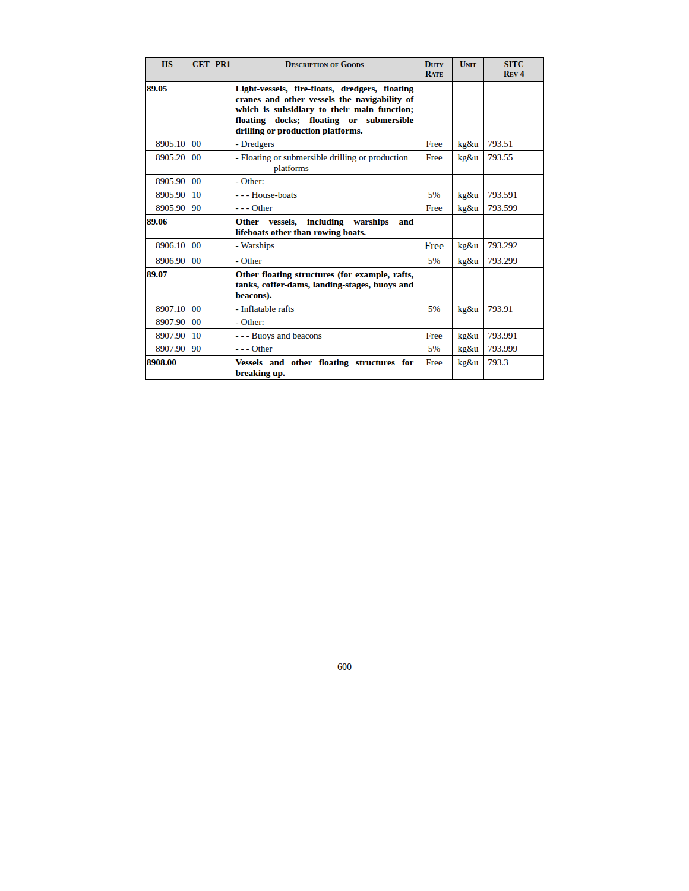| HS | CET | PR1 | Description of Goods | Duty Rate | Unit | SITC Rev 4 |
| --- | --- | --- | --- | --- | --- | --- |
| 89.05 | | | Light-vessels, fire-floats, dredgers, floating cranes and other vessels the navigability of which is subsidiary to their main function; floating docks; floating or submersible drilling or production platforms. | | | |
| 8905.10 | 00 | | - Dredgers | Free | kg&u | 793.51 |
| 8905.20 | 00 | | - Floating or submersible drilling or production platforms | Free | kg&u | 793.55 |
| 8905.90 | 00 | | - Other: | | | |
| 8905.90 | 10 | | - - - House-boats | 5% | kg&u | 793.591 |
| 8905.90 | 90 | | - - - Other | Free | kg&u | 793.599 |
| 89.06 | | | Other vessels, including warships and lifeboats other than rowing boats. | | | |
| 8906.10 | 00 | | - Warships | Free | kg&u | 793.292 |
| 8906.90 | 00 | | - Other | 5% | kg&u | 793.299 |
| 89.07 | | | Other floating structures (for example, rafts, tanks, coffer-dams, landing-stages, buoys and beacons). | | | |
| 8907.10 | 00 | | - Inflatable rafts | 5% | kg&u | 793.91 |
| 8907.90 | 00 | | - Other: | | | |
| 8907.90 | 10 | | - - - Buoys and beacons | Free | kg&u | 793.991 |
| 8907.90 | 90 | | - - - Other | 5% | kg&u | 793.999 |
| 8908.00 | | | Vessels and other floating structures for breaking up. | Free | kg&u | 793.3 |
600